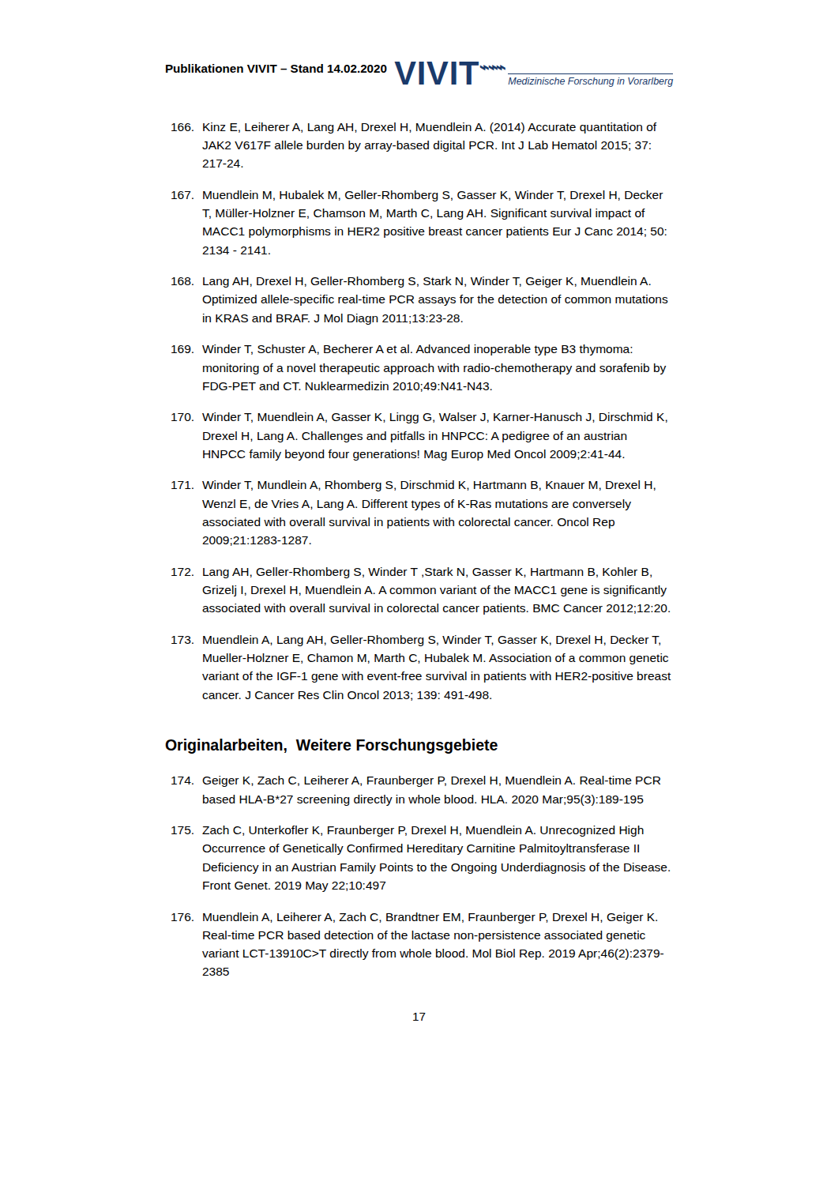Publikationen VIVIT – Stand 14.02.2020
VIVIT⌁⌁⌁
Medizinische Forschung in Vorarlberg
Kinz E, Leiherer A, Lang AH, Drexel H, Muendlein A. (2014) Accurate quantitation of JAK2 V617F allele burden by array-based digital PCR. Int J Lab Hematol 2015; 37: 217-24.
Muendlein M, Hubalek M, Geller-Rhomberg S, Gasser K, Winder T, Drexel H, Decker T, Müller-Holzner E, Chamson M, Marth C, Lang AH. Significant survival impact of MACC1 polymorphisms in HER2 positive breast cancer patients Eur J Canc 2014; 50: 2134 - 2141.
Lang AH, Drexel H, Geller-Rhomberg S, Stark N, Winder T, Geiger K, Muendlein A. Optimized allele-specific real-time PCR assays for the detection of common mutations in KRAS and BRAF. J Mol Diagn 2011;13:23-28.
Winder T, Schuster A, Becherer A et al. Advanced inoperable type B3 thymoma: monitoring of a novel therapeutic approach with radio-chemotherapy and sorafenib by FDG-PET and CT. Nuklearmedizin 2010;49:N41-N43.
Winder T, Muendlein A, Gasser K, Lingg G, Walser J, Karner-Hanusch J, Dirschmid K, Drexel H, Lang A. Challenges and pitfalls in HNPCC: A pedigree of an austrian HNPCC family beyond four generations! Mag Europ Med Oncol 2009;2:41-44.
Winder T, Mundlein A, Rhomberg S, Dirschmid K, Hartmann B, Knauer M, Drexel H, Wenzl E, de Vries A, Lang A. Different types of K-Ras mutations are conversely associated with overall survival in patients with colorectal cancer. Oncol Rep 2009;21:1283-1287.
Lang AH, Geller-Rhomberg S, Winder T ,Stark N, Gasser K, Hartmann B, Kohler B, Grizelj I, Drexel H, Muendlein A. A common variant of the MACC1 gene is significantly associated with overall survival in colorectal cancer patients. BMC Cancer 2012;12:20.
Muendlein A, Lang AH, Geller-Rhomberg S, Winder T, Gasser K, Drexel H, Decker T, Mueller-Holzner E, Chamon M, Marth C, Hubalek M. Association of a common genetic variant of the IGF-1 gene with event-free survival in patients with HER2-positive breast cancer. J Cancer Res Clin Oncol 2013; 139: 491-498.
Originalarbeiten, Weitere Forschungsgebiete
Geiger K, Zach C, Leiherer A, Fraunberger P, Drexel H, Muendlein A. Real-time PCR based HLA-B*27 screening directly in whole blood. HLA. 2020 Mar;95(3):189-195
Zach C, Unterkofler K, Fraunberger P, Drexel H, Muendlein A. Unrecognized High Occurrence of Genetically Confirmed Hereditary Carnitine Palmitoyltransferase II Deficiency in an Austrian Family Points to the Ongoing Underdiagnosis of the Disease. Front Genet. 2019 May 22;10:497
Muendlein A, Leiherer A, Zach C, Brandtner EM, Fraunberger P, Drexel H, Geiger K. Real-time PCR based detection of the lactase non-persistence associated genetic variant LCT-13910C>T directly from whole blood. Mol Biol Rep. 2019 Apr;46(2):2379-2385
17